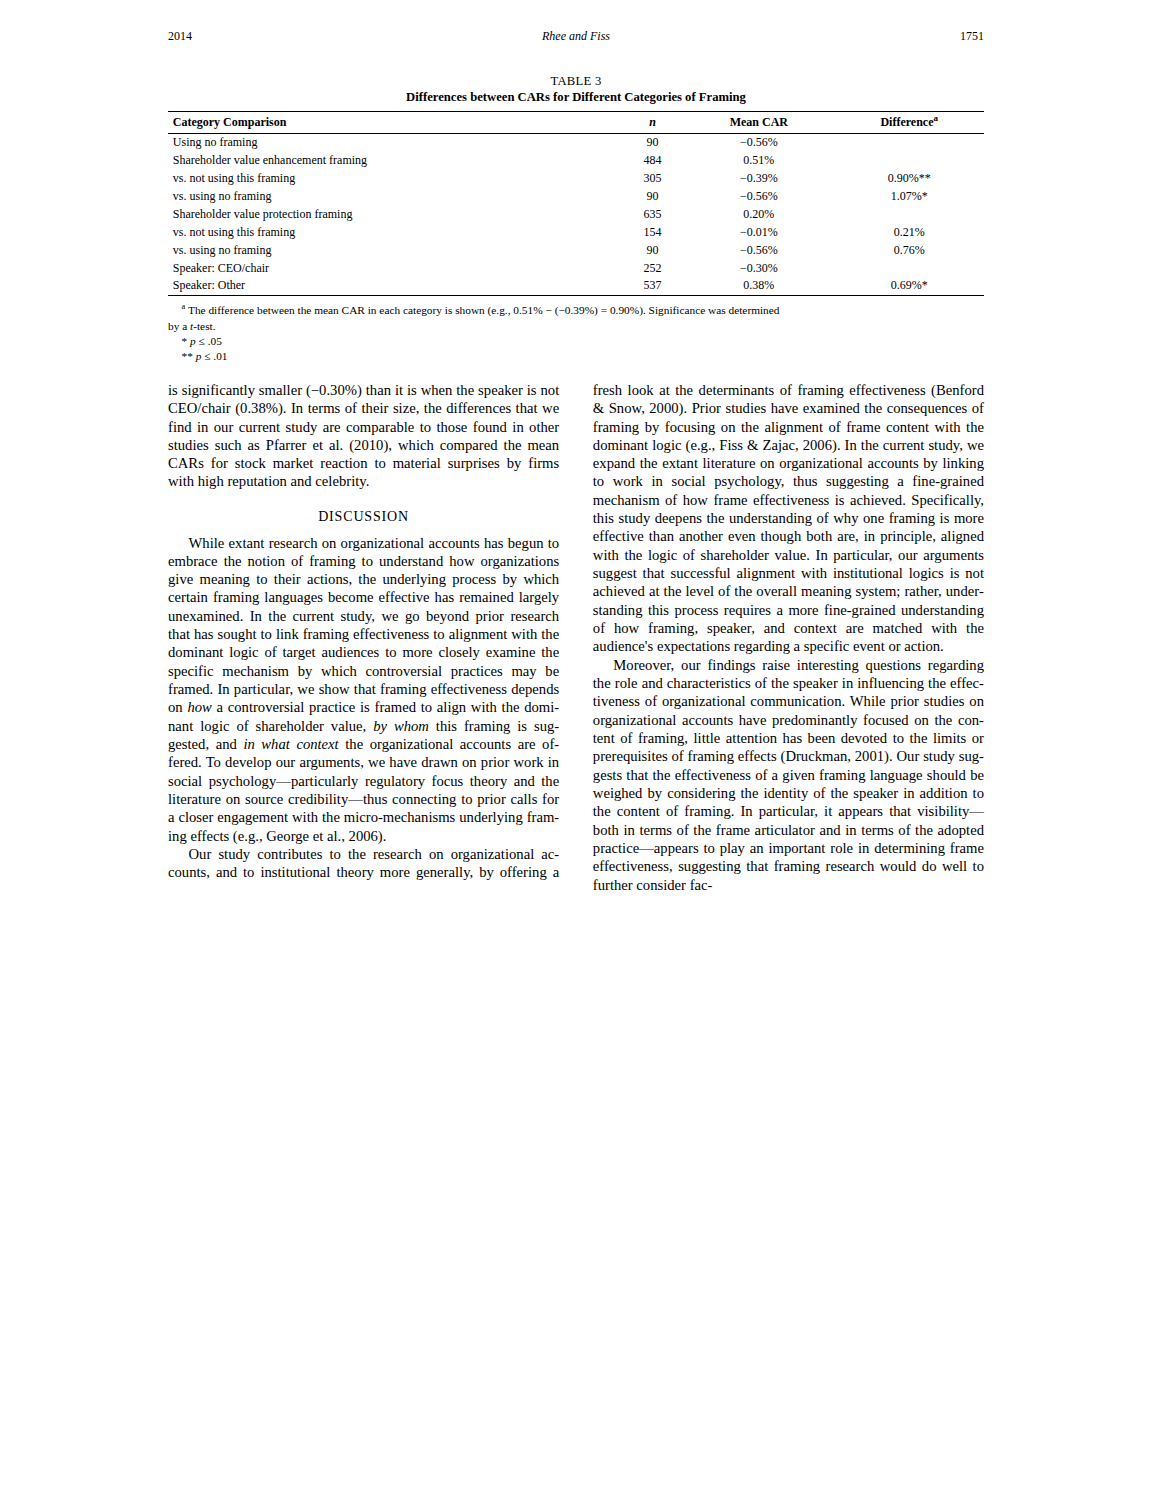2014 Rhee and Fiss 1751
TABLE 3 Differences between CARs for Different Categories of Framing
| Category Comparison | n | Mean CAR | Difference a |
| --- | --- | --- | --- |
| Using no framing | 90 | −0.56% | |
| Shareholder value enhancement framing | 484 | 0.51% | |
| vs. not using this framing | 305 | −0.39% | 0.90%** |
| vs. using no framing | 90 | −0.56% | 1.07%* |
| Shareholder value protection framing | 635 | 0.20% | |
| vs. not using this framing | 154 | −0.01% | 0.21% |
| vs. using no framing | 90 | −0.56% | 0.76% |
| Speaker: CEO/chair | 252 | −0.30% | |
| Speaker: Other | 537 | 0.38% | 0.69%* |
a The difference between the mean CAR in each category is shown (e.g., 0.51% − (−0.39%) = 0.90%). Significance was determined
by a t-test.
* p ≤ .05 ** p ≤ .01
is significantly smaller (−0.30%) than it is when the speaker is not CEO/chair (0.38%). In terms of their size, the differences that we find in our current study are comparable to those found in other studies such as Pfarrer et al. (2010), which compared the mean CARs for stock market reaction to material surprises by firms with high reputation and celebrity.
DISCUSSION
While extant research on organizational accounts has begun to embrace the notion of framing to understand how organizations give meaning to their actions, the underlying process by which certain framing languages become effective has remained largely unexamined. In the current study, we go beyond prior research that has sought to link framing effectiveness to alignment with the dominant logic of target audiences to more closely examine the specific mechanism by which controversial practices may be framed. In particular, we show that framing effectiveness depends on how a controversial practice is framed to align with the dominant logic of shareholder value, by whom this framing is suggested, and in what context the organizational accounts are offered. To develop our arguments, we have drawn on prior work in social psychology—particularly regulatory focus theory and the literature on source credibility—thus connecting to prior calls for a closer engagement with the micro-mechanisms underlying framing effects (e.g., George et al., 2006).
Our study contributes to the research on organizational accounts, and to institutional theory more generally, by offering a fresh look at the determinants of framing effectiveness (Benford & Snow, 2000). Prior studies have examined the consequences of framing by focusing on the alignment of frame content with the dominant logic (e.g., Fiss & Zajac, 2006). In the current study, we expand the extant literature on organizational accounts by linking to work in social psychology, thus suggesting a fine-grained mechanism of how frame effectiveness is achieved. Specifically, this study deepens the understanding of why one framing is more effective than another even though both are, in principle, aligned with the logic of shareholder value. In particular, our arguments suggest that successful alignment with institutional logics is not achieved at the level of the overall meaning system; rather, understanding this process requires a more fine-grained understanding of how framing, speaker, and context are matched with the audience's expectations regarding a specific event or action.
Moreover, our findings raise interesting questions regarding the role and characteristics of the speaker in influencing the effectiveness of organizational communication. While prior studies on organizational accounts have predominantly focused on the content of framing, little attention has been devoted to the limits or prerequisites of framing effects (Druckman, 2001). Our study suggests that the effectiveness of a given framing language should be weighed by considering the identity of the speaker in addition to the content of framing. In particular, it appears that visibility—both in terms of the frame articulator and in terms of the adopted practice—appears to play an important role in determining frame effectiveness, suggesting that framing research would do well to further consider fac-